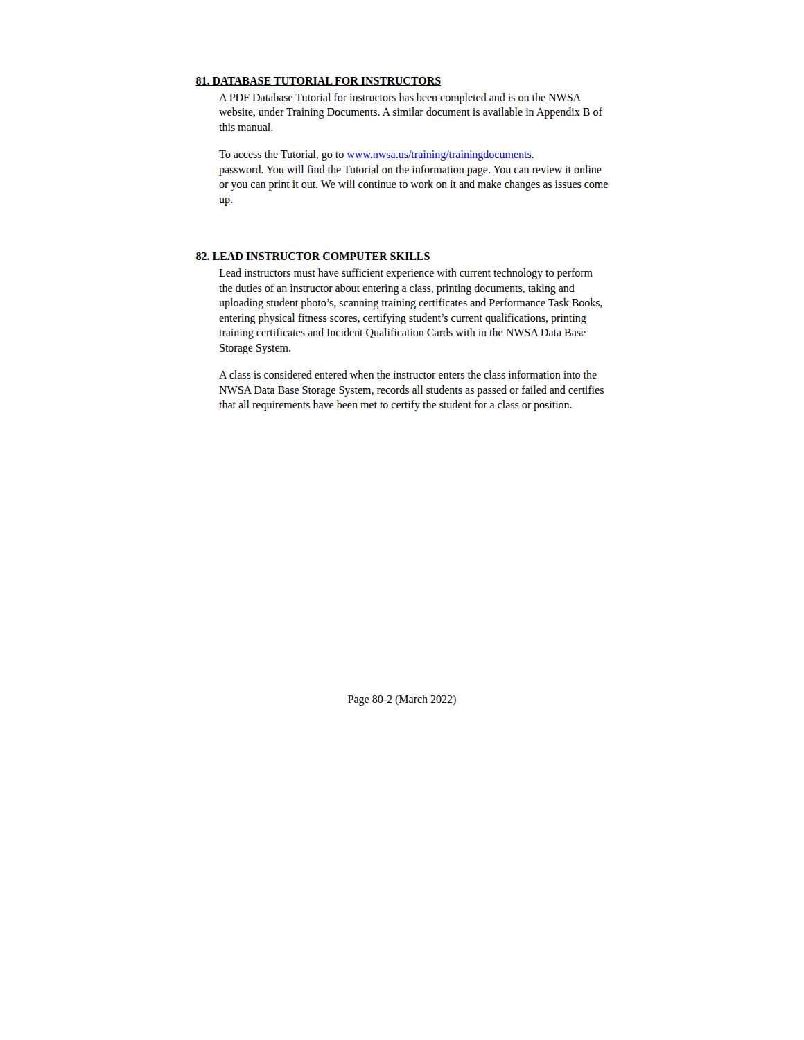81. DATABASE TUTORIAL FOR INSTRUCTORS
A PDF Database Tutorial for instructors has been completed and is on the NWSA website, under Training Documents. A similar document is available in Appendix B of this manual.
To access the Tutorial, go to www.nwsa.us/training/trainingdocuments.
password. You will find the Tutorial on the information page. You can review it online or you can print it out. We will continue to work on it and make changes as issues come up.
82. LEAD INSTRUCTOR COMPUTER SKILLS
Lead instructors must have sufficient experience with current technology to perform the duties of an instructor about entering a class, printing documents, taking and uploading student photo’s, scanning training certificates and Performance Task Books, entering physical fitness scores, certifying student’s current qualifications, printing training certificates and Incident Qualification Cards with in the NWSA Data Base Storage System.
A class is considered entered when the instructor enters the class information into the NWSA Data Base Storage System, records all students as passed or failed and certifies that all requirements have been met to certify the student for a class or position.
Page 80-2 (March 2022)